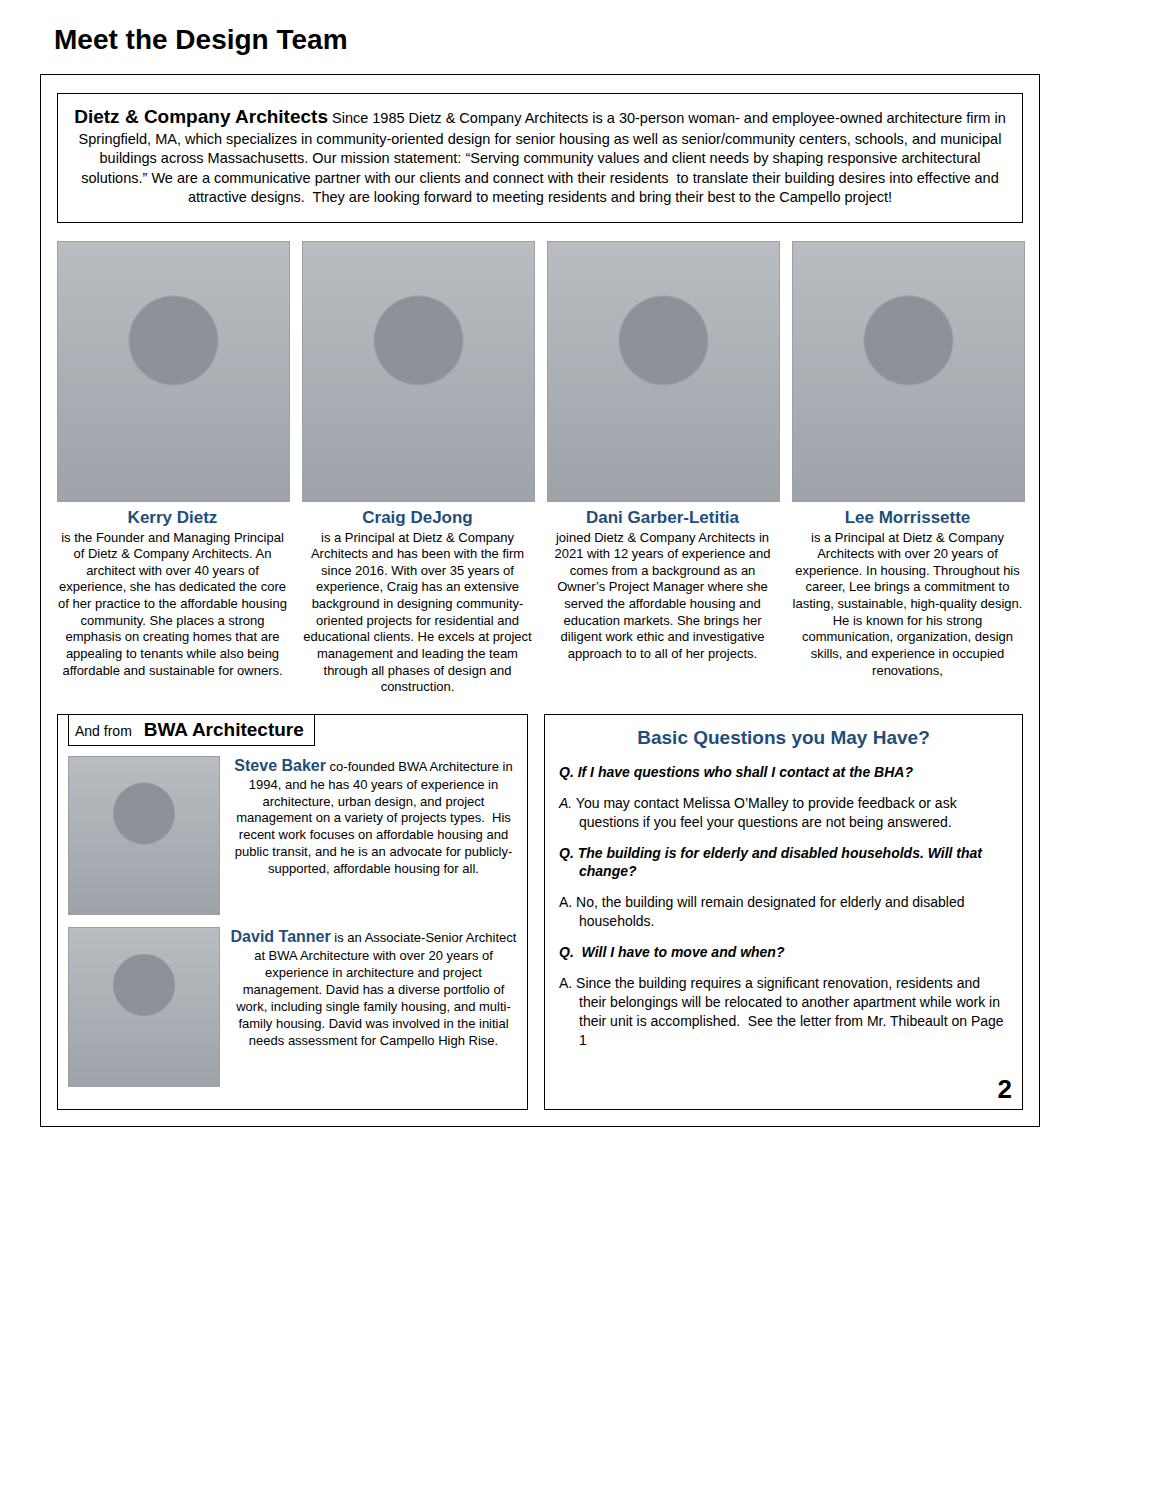Meet the Design Team
Dietz & Company Architects Since 1985 Dietz & Company Architects is a 30-person woman- and employee-owned architecture firm in Springfield, MA, which specializes in community-oriented design for senior housing as well as senior/community centers, schools, and municipal buildings across Massachusetts. Our mission statement: “Serving community values and client needs by shaping responsive architectural solutions.” We are a communicative partner with our clients and connect with their residents to translate their building desires into effective and attractive designs. They are looking forward to meeting residents and bring their best to the Campello project!
Kerry Dietz
is the Founder and Managing Principal of Dietz & Company Architects. An architect with over 40 years of experience, she has dedicated the core of her practice to the affordable housing community. She places a strong emphasis on creating homes that are appealing to tenants while also being affordable and sustainable for owners.
Craig DeJong
is a Principal at Dietz & Company Architects and has been with the firm since 2016. With over 35 years of experience, Craig has an extensive background in designing community-oriented projects for residential and educational clients. He excels at project management and leading the team through all phases of design and construction.
Dani Garber-Letitia
joined Dietz & Company Architects in 2021 with 12 years of experience and comes from a background as an Owner’s Project Manager where she served the affordable housing and education markets. She brings her diligent work ethic and investigative approach to to all of her projects.
Lee Morrissette
is a Principal at Dietz & Company Architects with over 20 years of experience. In housing. Throughout his career, Lee brings a commitment to lasting, sustainable, high-quality design. He is known for his strong communication, organization, design skills, and experience in occupied renovations,
And from BWA Architecture
Steve Baker co-founded BWA Architecture in 1994, and he has 40 years of experience in architecture, urban design, and project management on a variety of projects types. His recent work focuses on affordable housing and public transit, and he is an advocate for publicly-supported, affordable housing for all.
David Tanner is an Associate-Senior Architect at BWA Architecture with over 20 years of experience in architecture and project management. David has a diverse portfolio of work, including single family housing, and multi-family housing. David was involved in the initial needs assessment for Campello High Rise.
Basic Questions you May Have?
Q. If I have questions who shall I contact at the BHA?
A. You may contact Melissa O’Malley to provide feedback or ask questions if you feel your questions are not being answered.
Q. The building is for elderly and disabled households. Will that change?
A. No, the building will remain designated for elderly and disabled households.
Q. Will I have to move and when?
A. Since the building requires a significant renovation, residents and their belongings will be relocated to another apartment while work in their unit is accomplished. See the letter from Mr. Thibeault on Page 1
2